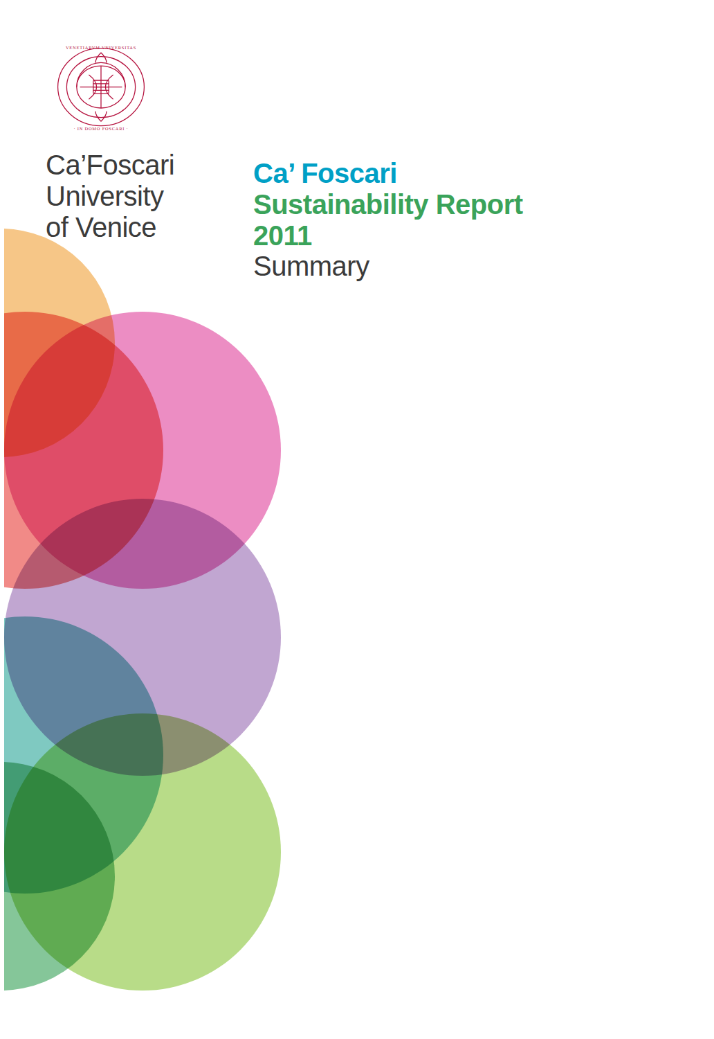VENETIARVM VNIVERSITAS · IN DOMO FOSCARI ·
Ca’Foscari
University
of Venice
Ca’ Foscari Sustainability Report 2011 Summary